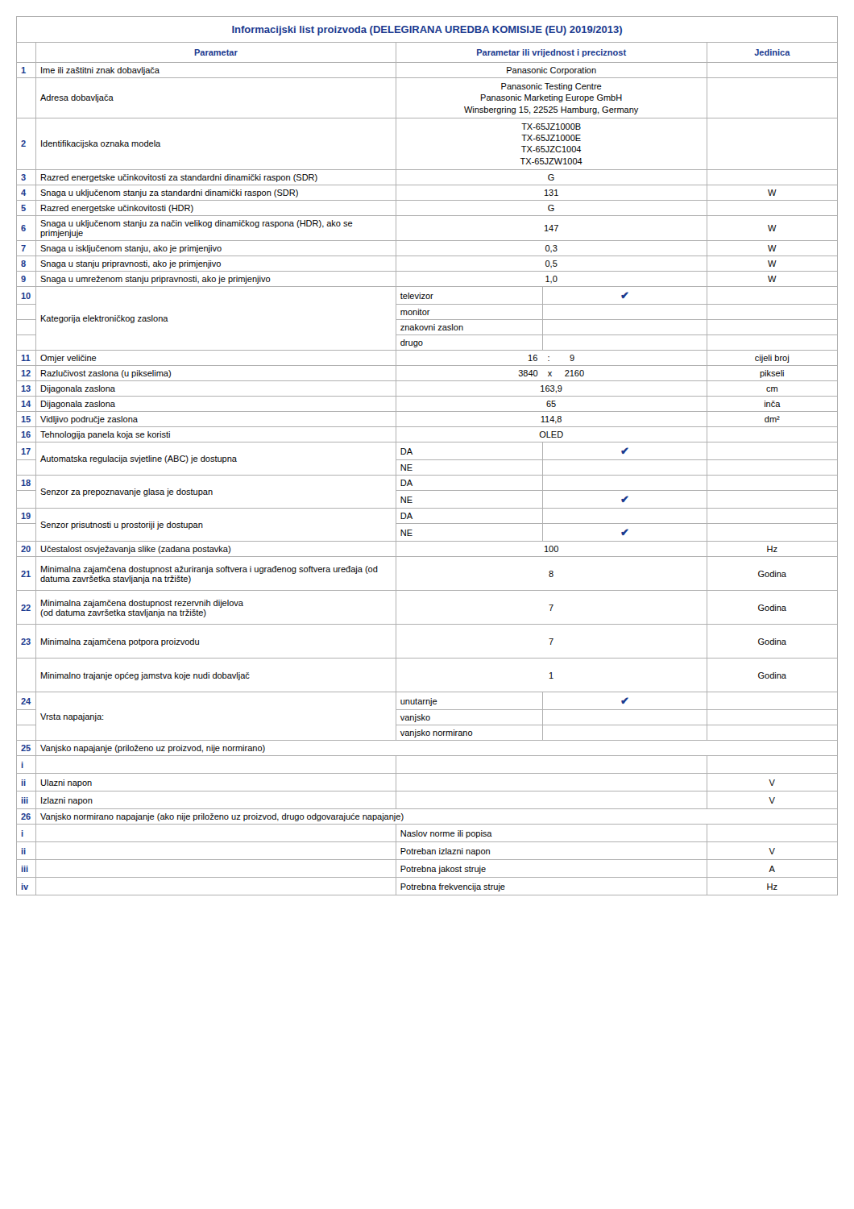| Informacijski list proizvoda (DELEGIRANA UREDBA KOMISIJE (EU) 2019/2013) |
| | Parametar | Parametar ili vrijednost i preciznost | Jedinica |
| 1 | Ime ili zaštitni znak dobavljača | Panasonic Corporation | |
| | Adresa dobavljača | Panasonic Testing Centre Panasonic Marketing Europe GmbH Winsbergring 15, 22525 Hamburg, Germany | |
| 2 | Identifikacijska oznaka modela | TX-65JZ1000B TX-65JZ1000E TX-65JZC1004 TX-65JZW1004 | |
| 3 | Razred energetske učinkovitosti za standardni dinamički raspon (SDR) | G | |
| 4 | Snaga u uključenom stanju za standardni dinamički raspon (SDR) | 131 | W |
| 5 | Razred energetske učinkovitosti (HDR) | G | |
| 6 | Snaga u uključenom stanju za način velikog dinamičkog raspona (HDR), ako se primjenjuje | 147 | W |
| 7 | Snaga u isključenom stanju, ako je primjenjivo | 0,3 | W |
| 8 | Snaga u stanju pripravnosti, ako je primjenjivo | 0,5 | W |
| 9 | Snaga u umreženom stanju pripravnosti, ako je primjenjivo | 1,0 | W |
| 10 | Kategorija elektroničkog zaslona | televizor | ✔ | |
| | monitor | | |
| | znakovni zaslon | | |
| | drugo | | |
| 11 | Omjer veličine | 16 : 9 | cijeli broj |
| 12 | Razlučivost zaslona (u pikselima) | 3840 x 2160 | pikseli |
| 13 | Dijagonala zaslona | 163,9 | cm |
| 14 | Dijagonala zaslona | 65 | inča |
| 15 | Vidljivo područje zaslona | 114,8 | dm² |
| 16 | Tehnologija panela koja se koristi | OLED | |
| 17 | Automatska regulacija svjetline (ABC) je dostupna | DA | ✔ | |
| | NE | | |
| 18 | Senzor za prepoznavanje glasa je dostupan | DA | | |
| | NE | ✔ | |
| 19 | Senzor prisutnosti u prostoriji je dostupan | DA | | |
| | NE | ✔ | |
| 20 | Učestalost osvježavanja slike (zadana postavka) | 100 | Hz |
| 21 | Minimalna zajamčena dostupnost ažuriranja softvera i ugrađenog softvera uređaja (od datuma završetka stavljanja na tržište) | 8 | Godina |
| 22 | Minimalna zajamčena dostupnost rezervnih dijelova (od datuma završetka stavljanja na tržište) | 7 | Godina |
| 23 | Minimalna zajamčena potpora proizvodu | 7 | Godina |
| | Minimalno trajanje općeg jamstva koje nudi dobavljač | 1 | Godina |
| 24 | Vrsta napajanja: | unutarnje | ✔ | |
| | vanjsko | | |
| | vanjsko normirano | | |
| 25 | Vanjsko napajanje (priloženo uz proizvod, nije normirano) |
| i | | | |
| ii | Ulazni napon | | V |
| iii | Izlazni napon | | V |
| 26 | Vanjsko normirano napajanje (ako nije priloženo uz proizvod, drugo odgovarajuće napajanje) |
| i | | Naslov norme ili popisa | |
| ii | | Potreban izlazni napon | V |
| iii | | Potrebna jakost struje | A |
| iv | | Potrebna frekvencija struje | Hz |